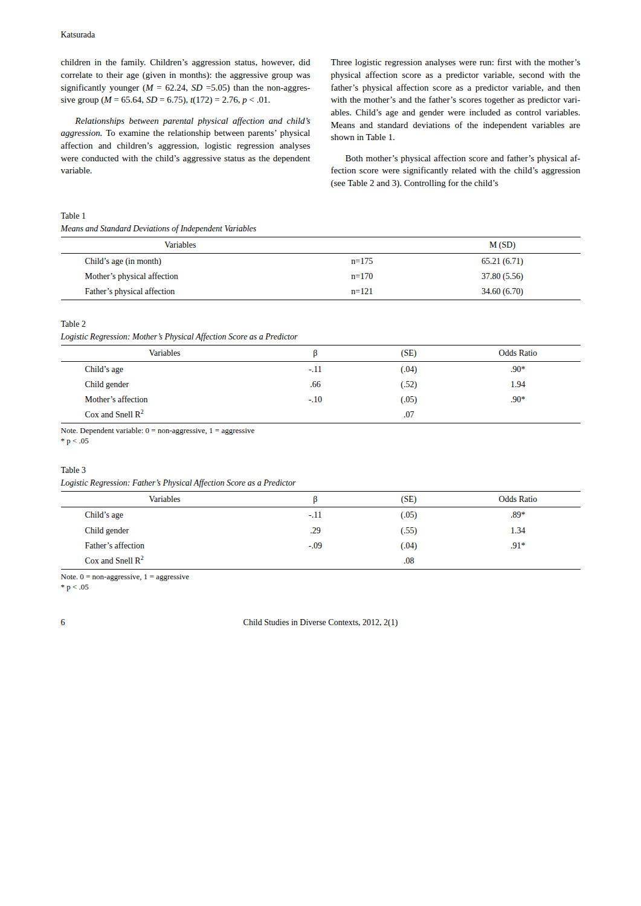Katsurada
children in the family. Children’s aggression status, however, did correlate to their age (given in months): the aggressive group was significantly younger (M = 62.24, SD =5.05) than the non-aggressive group (M = 65.64, SD = 6.75), t(172) = 2.76, p < .01.
Relationships between parental physical affection and child’s aggression. To examine the relationship between parents’ physical affection and children’s aggression, logistic regression analyses were conducted with the child’s aggressive status as the dependent variable.
Three logistic regression analyses were run: first with the mother’s physical affection score as a predictor variable, second with the father’s physical affection score as a predictor variable, and then with the mother’s and the father’s scores together as predictor variables. Child’s age and gender were included as control variables. Means and standard deviations of the independent variables are shown in Table 1.
Both mother’s physical affection score and father’s physical affection score were significantly related with the child’s aggression (see Table 2 and 3). Controlling for the child’s
Table 1
Means and Standard Deviations of Independent Variables
| Variables | | M (SD) |
| --- | --- | --- |
| Child’s age (in month) | n=175 | 65.21 (6.71) |
| Mother’s physical affection | n=170 | 37.80 (5.56) |
| Father’s physical affection | n=121 | 34.60 (6.70) |
Table 2
Logistic Regression: Mother’s Physical Affection Score as a Predictor
| Variables | β | (SE) | Odds Ratio |
| --- | --- | --- | --- |
| Child’s age | -.11 | (.04) | .90* |
| Child gender | .66 | (.52) | 1.94 |
| Mother’s affection | -.10 | (.05) | .90* |
| Cox and Snell R 2 | | .07 | |
Note. Dependent variable: 0 = non-aggressive, 1 = aggressive * p < .05
Table 3
Logistic Regression: Father’s Physical Affection Score as a Predictor
| Variables | β | (SE) | Odds Ratio |
| --- | --- | --- | --- |
| Child’s age | -.11 | (.05) | .89* |
| Child gender | .29 | (.55) | 1.34 |
| Father’s affection | -.09 | (.04) | .91* |
| Cox and Snell R 2 | | .08 | |
Note. 0 = non-aggressive, 1 = aggressive * p < .05
6
Child Studies in Diverse Contexts, 2012, 2(1)